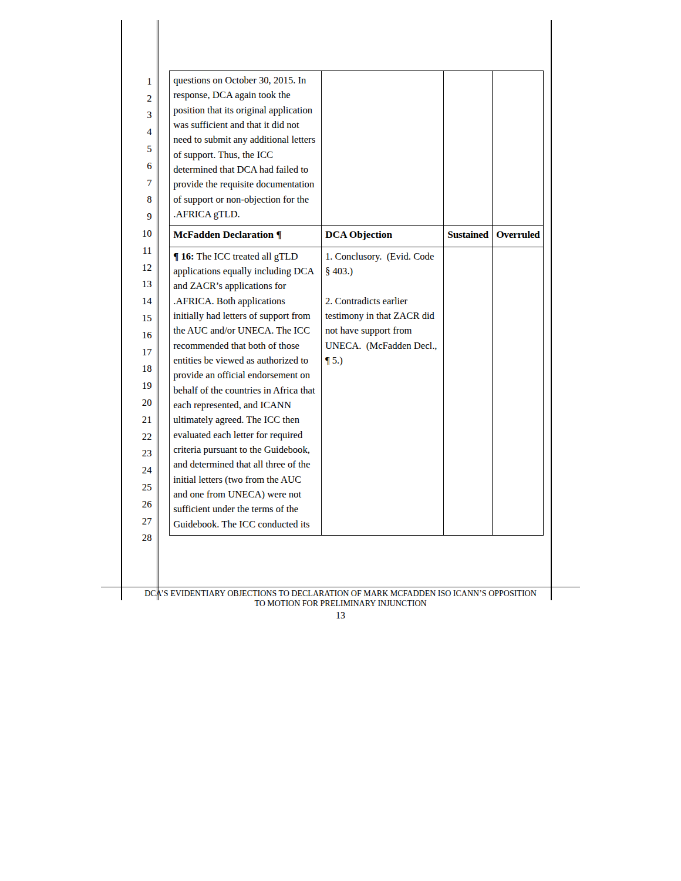1
2
3
4
5
6
7
8
9
10
11
12
13
14
15
16
17
18
19
20
21
22
23
24
25
26
27
28
| questions on October 30, 2015. In response, DCA again took the position that its original application was sufficient and that it did not need to submit any additional letters of support. Thus, the ICC determined that DCA had failed to provide the requisite documentation of support or non-objection for the .AFRICA gTLD. | | | |
| McFadden Declaration ¶ | DCA Objection | Sustained | Overruled |
| ¶ 16: The ICC treated all gTLD applications equally including DCA and ZACR’s applications for .AFRICA. Both applications initially had letters of support from the AUC and/or UNECA. The ICC recommended that both of those entities be viewed as authorized to provide an official endorsement on behalf of the countries in Africa that each represented, and ICANN ultimately agreed. The ICC then evaluated each letter for required criteria pursuant to the Guidebook, and determined that all three of the initial letters (two from the AUC and one from UNECA) were not sufficient under the terms of the Guidebook. The ICC conducted its | 1. Conclusory. (Evid. Code § 403.) 2. Contradicts earlier testimony in that ZACR did not have support from UNECA. (McFadden Decl., ¶ 5.) | | |
DCA’S EVIDENTIARY OBJECTIONS TO DECLARATION OF MARK MCFADDEN ISO ICANN’S OPPOSITION
TO MOTION FOR PRELIMINARY INJUNCTION
13